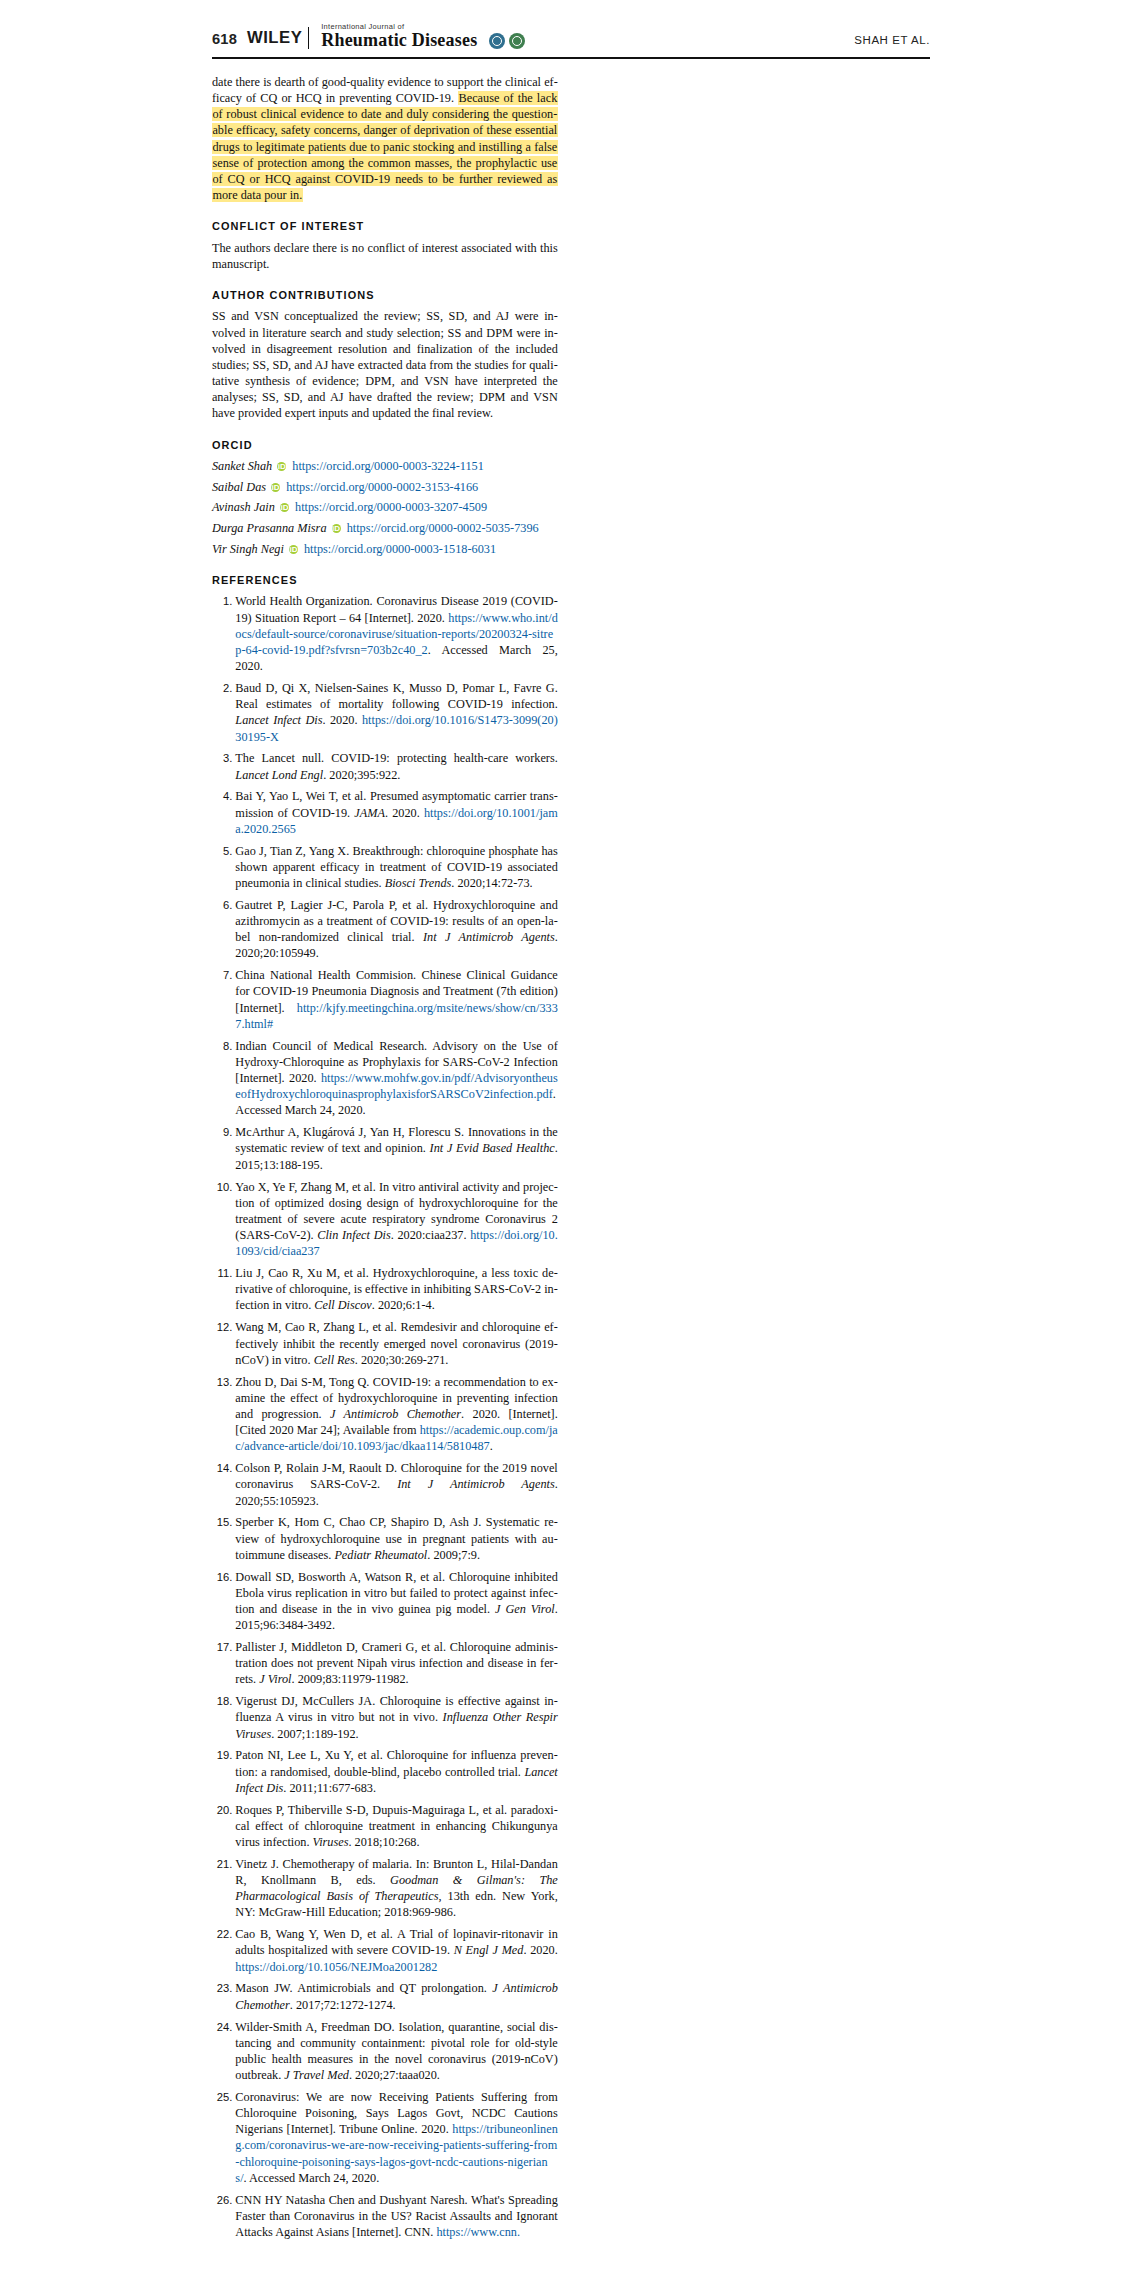618 WILEY International Journal of Rheumatic Diseases Shah et al.
date there is dearth of good-quality evidence to support the clinical efficacy of CQ or HCQ in preventing COVID-19. Because of the lack of robust clinical evidence to date and duly considering the questionable efficacy, safety concerns, danger of deprivation of these essential drugs to legitimate patients due to panic stocking and instilling a false sense of protection among the common masses, the prophylactic use of CQ or HCQ against COVID-19 needs to be further reviewed as more data pour in.
Conflict of Interest
The authors declare there is no conflict of interest associated with this manuscript.
Author Contributions
SS and VSN conceptualized the review; SS, SD, and AJ were involved in literature search and study selection; SS and DPM were involved in disagreement resolution and finalization of the included studies; SS, SD, and AJ have extracted data from the studies for qualitative synthesis of evidence; DPM, and VSN have interpreted the analyses; SS, SD, and AJ have drafted the review; DPM and VSN have provided expert inputs and updated the final review.
ORCID
Sanket Shah iD https://orcid.org/0000-0003-3224-1151
Saibal Das iD https://orcid.org/0000-0002-3153-4166
Avinash Jain iD https://orcid.org/0000-0003-3207-4509
Durga Prasanna Misra iD https://orcid.org/0000-0002-5035-7396
Vir Singh Negi iD https://orcid.org/0000-0003-1518-6031
References
World Health Organization. Coronavirus Disease 2019 (COVID-19) Situation Report – 64 [Internet]. 2020. https://www.who.int/docs/default-source/coronaviruse/situation-reports/20200324-sitrep-64-covid-19.pdf?sfvrsn=703b2c40_2. Accessed March 25, 2020.
Baud D, Qi X, Nielsen-Saines K, Musso D, Pomar L, Favre G. Real estimates of mortality following COVID-19 infection. Lancet Infect Dis. 2020. https://doi.org/10.1016/S1473-3099(20)30195-X
The Lancet null. COVID-19: protecting health-care workers. Lancet Lond Engl. 2020;395:922.
Bai Y, Yao L, Wei T, et al. Presumed asymptomatic carrier transmission of COVID-19. JAMA. 2020. https://doi.org/10.1001/jama.2020.2565
Gao J, Tian Z, Yang X. Breakthrough: chloroquine phosphate has shown apparent efficacy in treatment of COVID-19 associated pneumonia in clinical studies. Biosci Trends. 2020;14:72-73.
Gautret P, Lagier J-C, Parola P, et al. Hydroxychloroquine and azithromycin as a treatment of COVID-19: results of an open-label non-randomized clinical trial. Int J Antimicrob Agents. 2020;20:105949.
China National Health Commision. Chinese Clinical Guidance for COVID-19 Pneumonia Diagnosis and Treatment (7th edition) [Internet]. http://kjfy.meetingchina.org/msite/news/show/cn/3337.html#
Indian Council of Medical Research. Advisory on the Use of Hydroxy-Chloroquine as Prophylaxis for SARS-CoV-2 Infection [Internet]. 2020. https://www.mohfw.gov.in/pdf/AdvisoryontheuseofHydroxychloroquinasprophylaxisforSARSCoV2infection.pdf. Accessed March 24, 2020.
McArthur A, Klugárová J, Yan H, Florescu S. Innovations in the systematic review of text and opinion. Int J Evid Based Healthc. 2015;13:188-195.
Yao X, Ye F, Zhang M, et al. In vitro antiviral activity and projection of optimized dosing design of hydroxychloroquine for the treatment of severe acute respiratory syndrome Coronavirus 2 (SARS-CoV-2). Clin Infect Dis. 2020:ciaa237. https://doi.org/10.1093/cid/ciaa237
Liu J, Cao R, Xu M, et al. Hydroxychloroquine, a less toxic derivative of chloroquine, is effective in inhibiting SARS-CoV-2 infection in vitro. Cell Discov. 2020;6:1-4.
Wang M, Cao R, Zhang L, et al. Remdesivir and chloroquine effectively inhibit the recently emerged novel coronavirus (2019-nCoV) in vitro. Cell Res. 2020;30:269-271.
Zhou D, Dai S-M, Tong Q. COVID-19: a recommendation to examine the effect of hydroxychloroquine in preventing infection and progression. J Antimicrob Chemother. 2020. [Internet]. [Cited 2020 Mar 24]; Available from https://academic.oup.com/jac/advance-article/doi/10.1093/jac/dkaa114/5810487.
Colson P, Rolain J-M, Raoult D. Chloroquine for the 2019 novel coronavirus SARS-CoV-2. Int J Antimicrob Agents. 2020;55:105923.
Sperber K, Hom C, Chao CP, Shapiro D, Ash J. Systematic review of hydroxychloroquine use in pregnant patients with autoimmune diseases. Pediatr Rheumatol. 2009;7:9.
Dowall SD, Bosworth A, Watson R, et al. Chloroquine inhibited Ebola virus replication in vitro but failed to protect against infection and disease in the in vivo guinea pig model. J Gen Virol. 2015;96:3484-3492.
Pallister J, Middleton D, Crameri G, et al. Chloroquine administration does not prevent Nipah virus infection and disease in ferrets. J Virol. 2009;83:11979-11982.
Vigerust DJ, McCullers JA. Chloroquine is effective against influenza A virus in vitro but not in vivo. Influenza Other Respir Viruses. 2007;1:189-192.
Paton NI, Lee L, Xu Y, et al. Chloroquine for influenza prevention: a randomised, double-blind, placebo controlled trial. Lancet Infect Dis. 2011;11:677-683.
Roques P, Thiberville S-D, Dupuis-Maguiraga L, et al. paradoxical effect of chloroquine treatment in enhancing Chikungunya virus infection. Viruses. 2018;10:268.
Vinetz J. Chemotherapy of malaria. In: Brunton L, Hilal-Dandan R, Knollmann B, eds. Goodman & Gilman's: The Pharmacological Basis of Therapeutics, 13th edn. New York, NY: McGraw-Hill Education; 2018:969-986.
Cao B, Wang Y, Wen D, et al. A Trial of lopinavir-ritonavir in adults hospitalized with severe COVID-19. N Engl J Med. 2020. https://doi.org/10.1056/NEJMoa2001282
Mason JW. Antimicrobials and QT prolongation. J Antimicrob Chemother. 2017;72:1272-1274.
Wilder-Smith A, Freedman DO. Isolation, quarantine, social distancing and community containment: pivotal role for old-style public health measures in the novel coronavirus (2019-nCoV) outbreak. J Travel Med. 2020;27:taaa020.
Coronavirus: We are now Receiving Patients Suffering from Chloroquine Poisoning, Says Lagos Govt, NCDC Cautions Nigerians [Internet]. Tribune Online. 2020. https://tribuneonlineng.com/coronavirus-we-are-now-receiving-patients-suffering-from-chloroquine-poisoning-says-lagos-govt-ncdc-cautions-nigerians/. Accessed March 24, 2020.
CNN HY Natasha Chen and Dushyant Naresh. What's Spreading Faster than Coronavirus in the US? Racist Assaults and Ignorant Attacks Against Asians [Internet]. CNN. https://www.cnn.